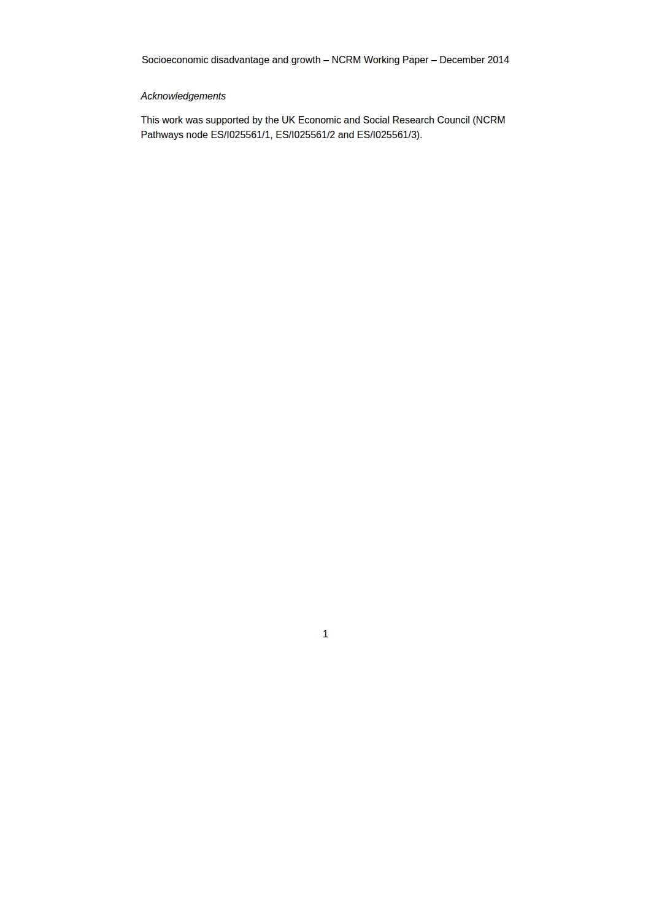Socioeconomic disadvantage and growth – NCRM Working Paper – December 2014
Acknowledgements
This work was supported by the UK Economic and Social Research Council (NCRM Pathways node ES/I025561/1, ES/I025561/2 and ES/I025561/3).
1